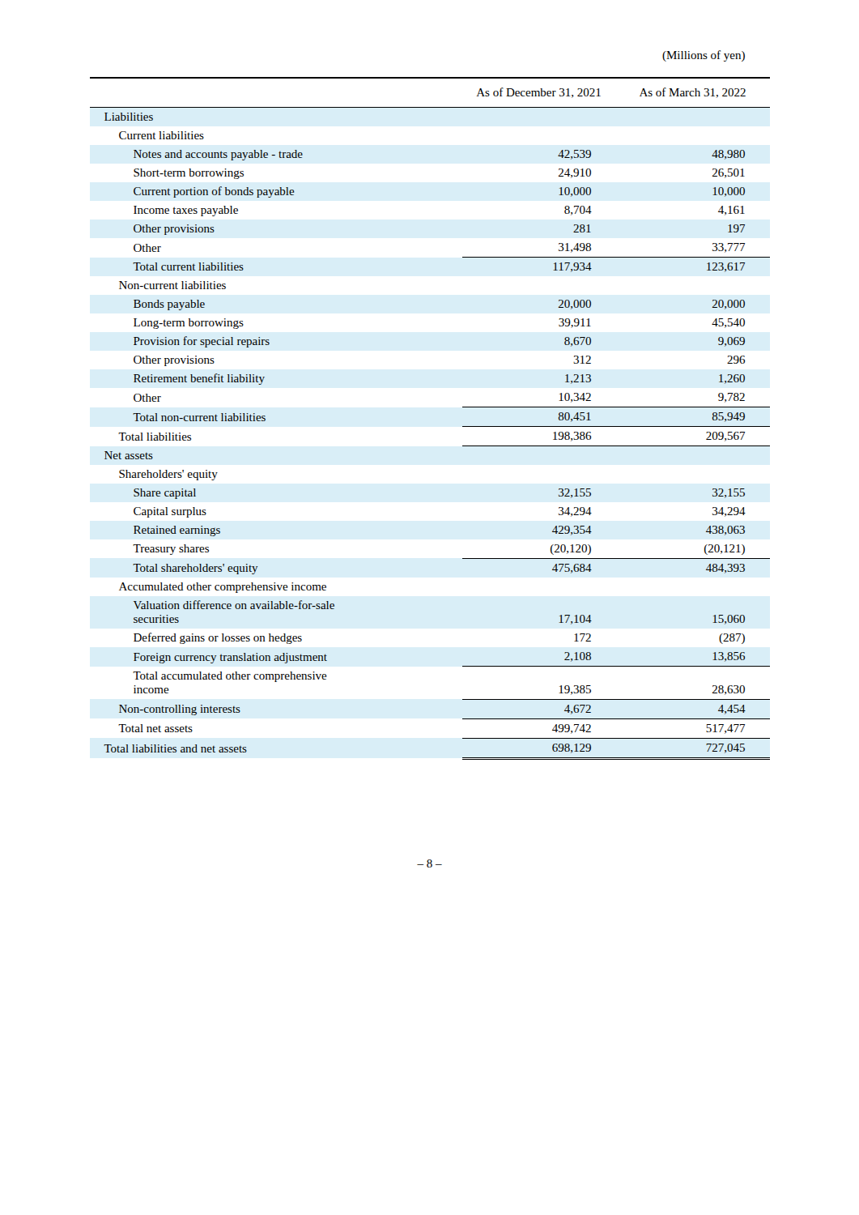(Millions of yen)
| | As of December 31, 2021 | As of March 31, 2022 |
| Liabilities | | |
| Current liabilities | | |
| Notes and accounts payable - trade | 42,539 | 48,980 |
| Short-term borrowings | 24,910 | 26,501 |
| Current portion of bonds payable | 10,000 | 10,000 |
| Income taxes payable | 8,704 | 4,161 |
| Other provisions | 281 | 197 |
| Other | 31,498 | 33,777 |
| Total current liabilities | 117,934 | 123,617 |
| Non-current liabilities | | |
| Bonds payable | 20,000 | 20,000 |
| Long-term borrowings | 39,911 | 45,540 |
| Provision for special repairs | 8,670 | 9,069 |
| Other provisions | 312 | 296 |
| Retirement benefit liability | 1,213 | 1,260 |
| Other | 10,342 | 9,782 |
| Total non-current liabilities | 80,451 | 85,949 |
| Total liabilities | 198,386 | 209,567 |
| Net assets | | |
| Shareholders' equity | | |
| Share capital | 32,155 | 32,155 |
| Capital surplus | 34,294 | 34,294 |
| Retained earnings | 429,354 | 438,063 |
| Treasury shares | (20,120) | (20,121) |
| Total shareholders' equity | 475,684 | 484,393 |
| Accumulated other comprehensive income | | |
| Valuation difference on available-for-sale securities | 17,104 | 15,060 |
| Deferred gains or losses on hedges | 172 | (287) |
| Foreign currency translation adjustment | 2,108 | 13,856 |
| Total accumulated other comprehensive income | 19,385 | 28,630 |
| Non-controlling interests | 4,672 | 4,454 |
| Total net assets | 499,742 | 517,477 |
| Total liabilities and net assets | 698,129 | 727,045 |
– 8 –